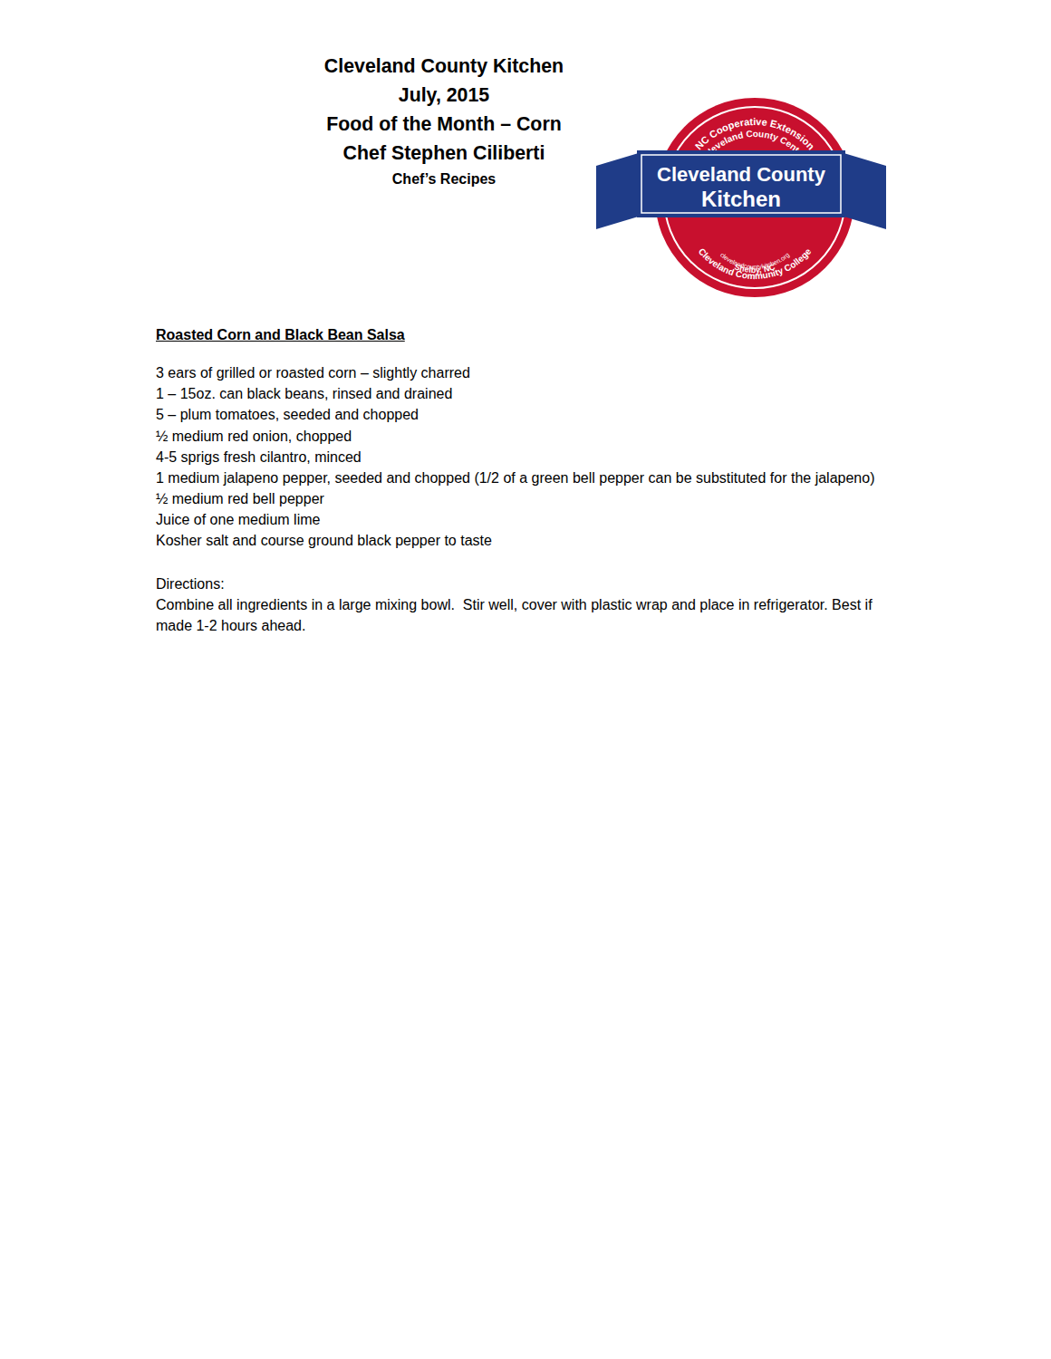Cleveland County Kitchen, NC Cooperative Extension, Cleveland County Center, Cleveland Community College, Shelby, NC, clevelandcountykitchen.org NC Cooperative Extension Cleveland County Center Cleveland Community College Shelby, NC clevelandcountykitchen.org Cleveland County Kitchen
Cleveland County Kitchen
July, 2015
Food of the Month – Corn
Chef Stephen Ciliberti
Chef’s Recipes
Roasted Corn and Black Bean Salsa
3 ears of grilled or roasted corn – slightly charred
1 – 15oz. can black beans, rinsed and drained
5 – plum tomatoes, seeded and chopped
½ medium red onion, chopped
4-5 sprigs fresh cilantro, minced
1 medium jalapeno pepper, seeded and chopped (1/2 of a green bell pepper can be substituted for the jalapeno)
½ medium red bell pepper
Juice of one medium lime
Kosher salt and course ground black pepper to taste
Directions:
Combine all ingredients in a large mixing bowl. Stir well, cover with plastic wrap and place in refrigerator. Best if made 1-2 hours ahead.